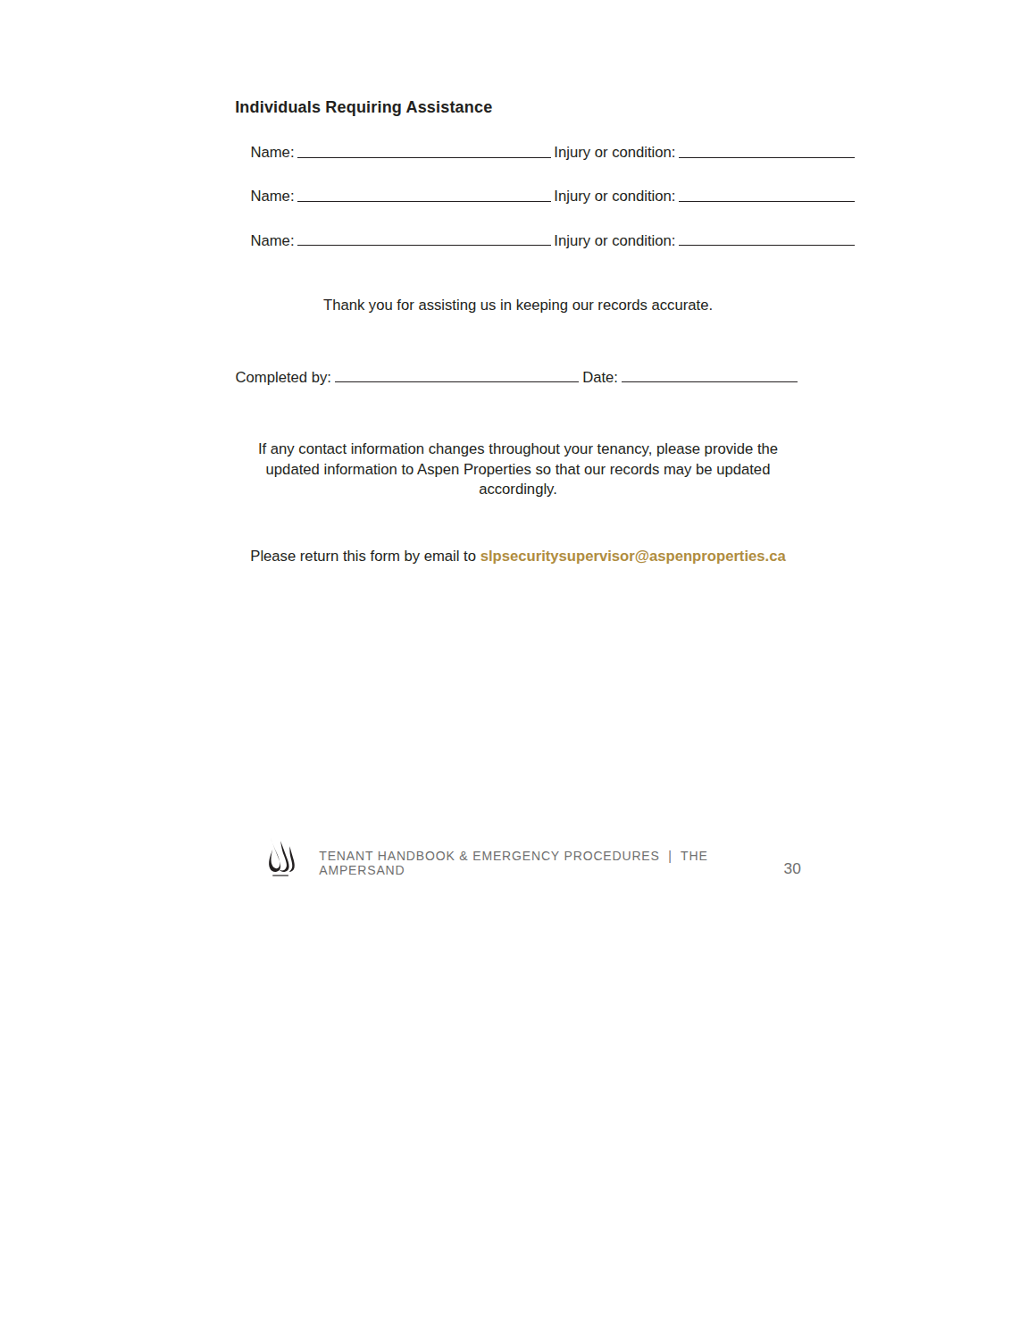Individuals Requiring Assistance
Name: Injury or condition:
Name: Injury or condition:
Name: Injury or condition:
Thank you for assisting us in keeping our records accurate.
Completed by: Date:
If any contact information changes throughout your tenancy, please provide the updated information to Aspen Properties so that our records may be updated accordingly.
Please return this form by email to slpsecuritysupervisor@aspenproperties.ca
Tenant Handbook & Emergency Procedures | The Ampersand 30